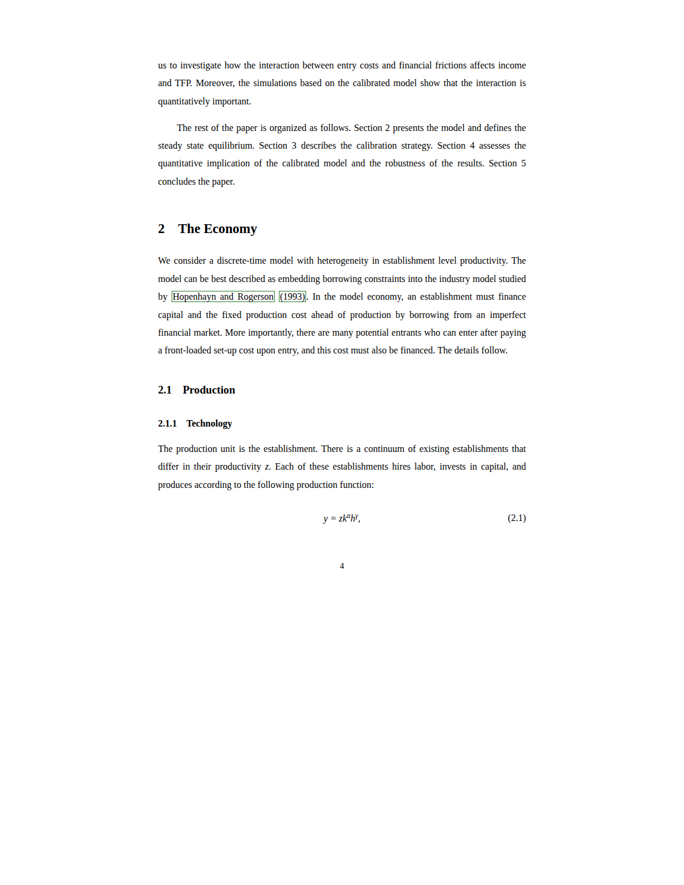us to investigate how the interaction between entry costs and financial frictions affects income and TFP. Moreover, the simulations based on the calibrated model show that the interaction is quantitatively important.
The rest of the paper is organized as follows. Section 2 presents the model and defines the steady state equilibrium. Section 3 describes the calibration strategy. Section 4 assesses the quantitative implication of the calibrated model and the robustness of the results. Section 5 concludes the paper.
2 The Economy
We consider a discrete-time model with heterogeneity in establishment level productivity. The model can be best described as embedding borrowing constraints into the industry model studied by Hopenhayn and Rogerson (1993). In the model economy, an establishment must finance capital and the fixed production cost ahead of production by borrowing from an imperfect financial market. More importantly, there are many potential entrants who can enter after paying a front-loaded set-up cost upon entry, and this cost must also be financed. The details follow.
2.1 Production
2.1.1 Technology
The production unit is the establishment. There is a continuum of existing establishments that differ in their productivity z. Each of these establishments hires labor, invests in capital, and produces according to the following production function:
y = zkαhγ, (2.1)
4